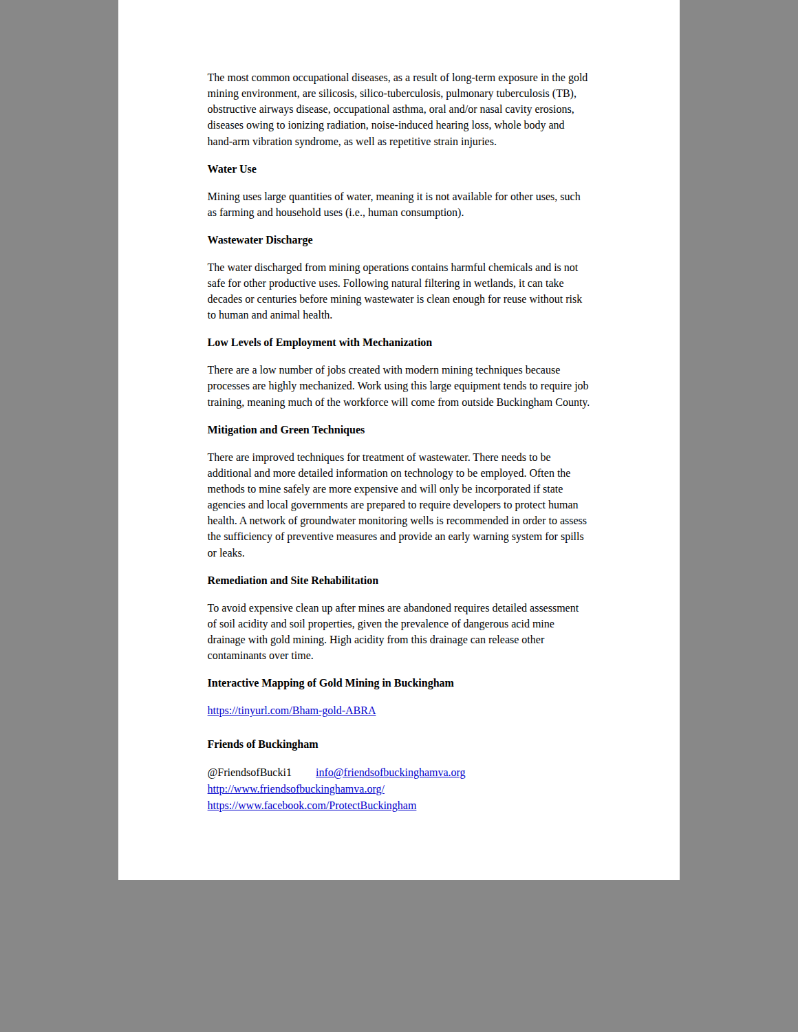The most common occupational diseases, as a result of long-term exposure in the gold mining environment, are silicosis, silico-tuberculosis, pulmonary tuberculosis (TB), obstructive airways disease, occupational asthma, oral and/or nasal cavity erosions, diseases owing to ionizing radiation, noise-induced hearing loss, whole body and hand-arm vibration syndrome, as well as repetitive strain injuries.
Water Use
Mining uses large quantities of water, meaning it is not available for other uses, such as farming and household uses (i.e., human consumption).
Wastewater Discharge
The water discharged from mining operations contains harmful chemicals and is not safe for other productive uses. Following natural filtering in wetlands, it can take decades or centuries before mining wastewater is clean enough for reuse without risk to human and animal health.
Low Levels of Employment with Mechanization
There are a low number of jobs created with modern mining techniques because processes are highly mechanized. Work using this large equipment tends to require job training, meaning much of the workforce will come from outside Buckingham County.
Mitigation and Green Techniques
There are improved techniques for treatment of wastewater. There needs to be additional and more detailed information on technology to be employed. Often the methods to mine safely are more expensive and will only be incorporated if state agencies and local governments are prepared to require developers to protect human health. A network of groundwater monitoring wells is recommended in order to assess the sufficiency of preventive measures and provide an early warning system for spills or leaks.
Remediation and Site Rehabilitation
To avoid expensive clean up after mines are abandoned requires detailed assessment of soil acidity and soil properties, given the prevalence of dangerous acid mine drainage with gold mining. High acidity from this drainage can release other contaminants over time.
Interactive Mapping of Gold Mining in Buckingham
https://tinyurl.com/Bham-gold-ABRA
Friends of Buckingham
@FriendsofBucki1 info@friendsofbuckinghamva.org
http://www.friendsofbuckinghamva.org/
https://www.facebook.com/ProtectBuckingham